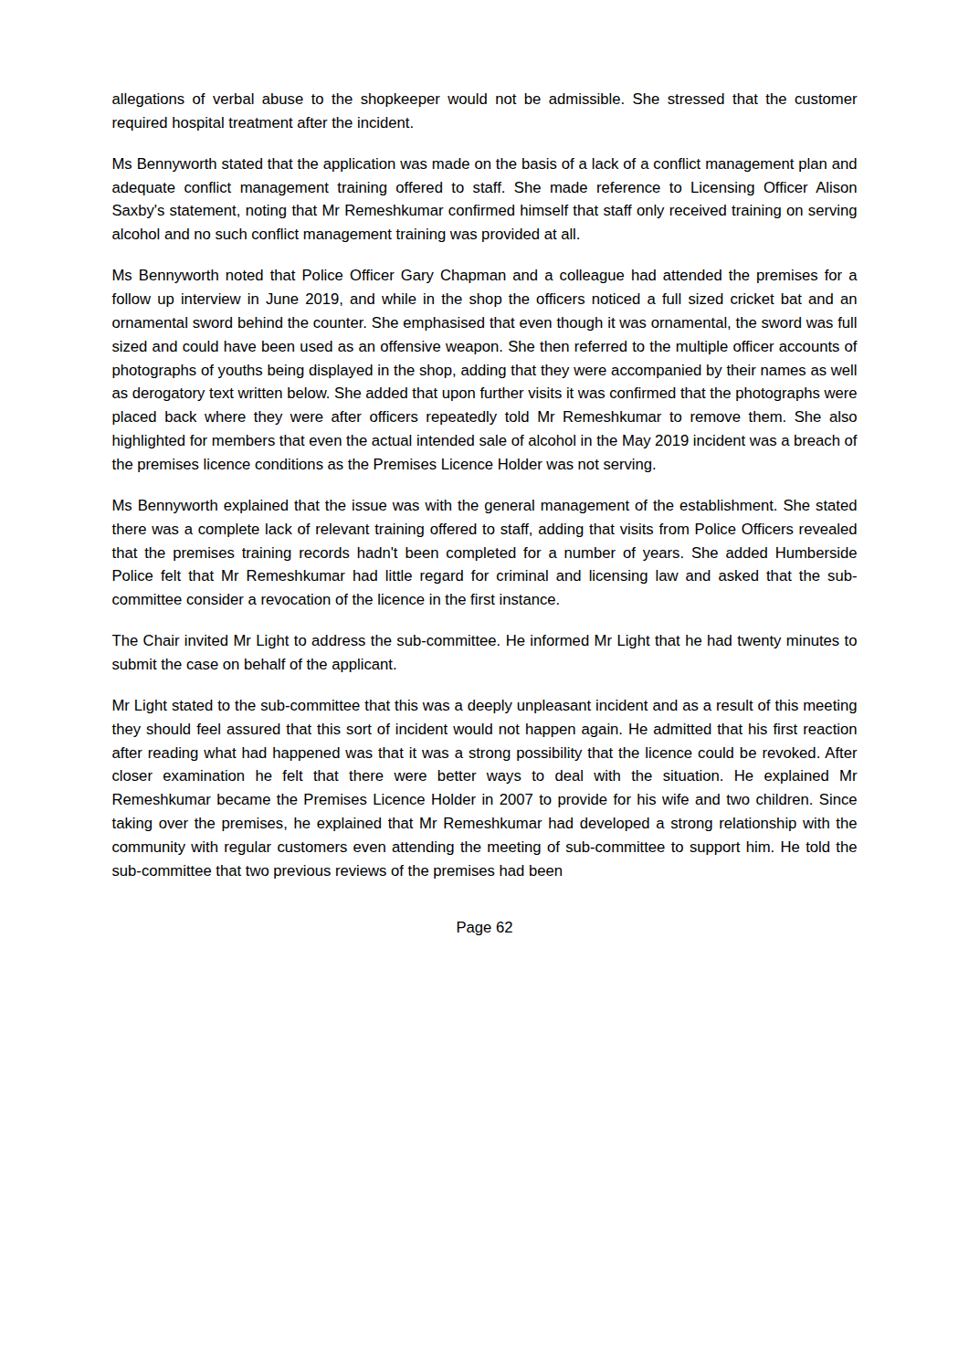allegations of verbal abuse to the shopkeeper would not be admissible. She stressed that the customer required hospital treatment after the incident.
Ms Bennyworth stated that the application was made on the basis of a lack of a conflict management plan and adequate conflict management training offered to staff. She made reference to Licensing Officer Alison Saxby's statement, noting that Mr Remeshkumar confirmed himself that staff only received training on serving alcohol and no such conflict management training was provided at all.
Ms Bennyworth noted that Police Officer Gary Chapman and a colleague had attended the premises for a follow up interview in June 2019, and while in the shop the officers noticed a full sized cricket bat and an ornamental sword behind the counter. She emphasised that even though it was ornamental, the sword was full sized and could have been used as an offensive weapon. She then referred to the multiple officer accounts of photographs of youths being displayed in the shop, adding that they were accompanied by their names as well as derogatory text written below. She added that upon further visits it was confirmed that the photographs were placed back where they were after officers repeatedly told Mr Remeshkumar to remove them. She also highlighted for members that even the actual intended sale of alcohol in the May 2019 incident was a breach of the premises licence conditions as the Premises Licence Holder was not serving.
Ms Bennyworth explained that the issue was with the general management of the establishment. She stated there was a complete lack of relevant training offered to staff, adding that visits from Police Officers revealed that the premises training records hadn't been completed for a number of years. She added Humberside Police felt that Mr Remeshkumar had little regard for criminal and licensing law and asked that the sub-committee consider a revocation of the licence in the first instance.
The Chair invited Mr Light to address the sub-committee. He informed Mr Light that he had twenty minutes to submit the case on behalf of the applicant.
Mr Light stated to the sub-committee that this was a deeply unpleasant incident and as a result of this meeting they should feel assured that this sort of incident would not happen again. He admitted that his first reaction after reading what had happened was that it was a strong possibility that the licence could be revoked. After closer examination he felt that there were better ways to deal with the situation. He explained Mr Remeshkumar became the Premises Licence Holder in 2007 to provide for his wife and two children. Since taking over the premises, he explained that Mr Remeshkumar had developed a strong relationship with the community with regular customers even attending the meeting of sub-committee to support him. He told the sub-committee that two previous reviews of the premises had been
Page 62